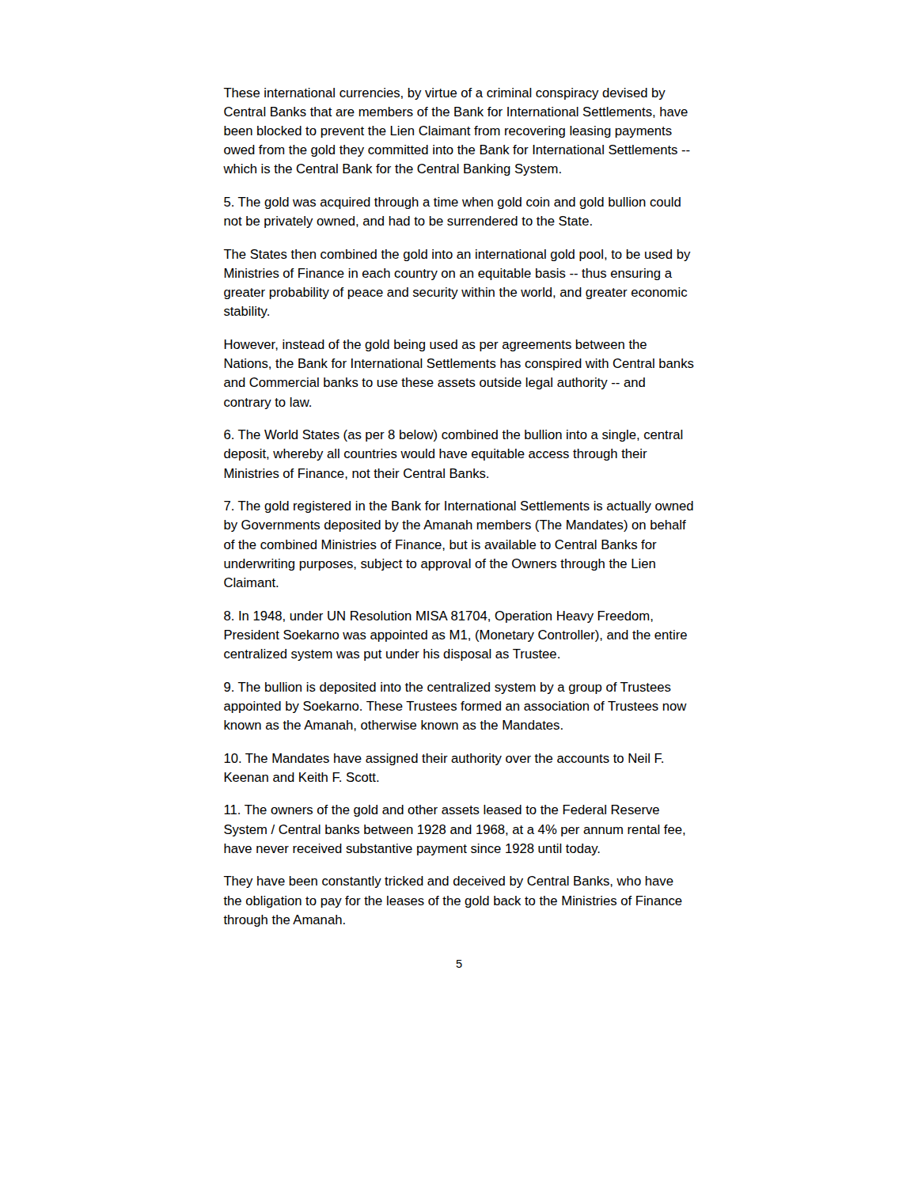These international currencies, by virtue of a criminal conspiracy devised by Central Banks that are members of the Bank for International Settlements, have been blocked to prevent the Lien Claimant from recovering leasing payments owed from the gold they committed into the Bank for International Settlements -- which is the Central Bank for the Central Banking System.
5. The gold was acquired through a time when gold coin and gold bullion could not be privately owned, and had to be surrendered to the State.
The States then combined the gold into an international gold pool, to be used by Ministries of Finance in each country on an equitable basis -- thus ensuring a greater probability of peace and security within the world, and greater economic stability.
However, instead of the gold being used as per agreements between the Nations, the Bank for International Settlements has conspired with Central banks and Commercial banks to use these assets outside legal authority -- and contrary to law.
6. The World States (as per 8 below) combined the bullion into a single, central deposit, whereby all countries would have equitable access through their Ministries of Finance, not their Central Banks.
7. The gold registered in the Bank for International Settlements is actually owned by Governments deposited by the Amanah members (The Mandates) on behalf of the combined Ministries of Finance, but is available to Central Banks for underwriting purposes, subject to approval of the Owners through the Lien Claimant.
8. In 1948, under UN Resolution MISA 81704, Operation Heavy Freedom, President Soekarno was appointed as M1, (Monetary Controller), and the entire centralized system was put under his disposal as Trustee.
9. The bullion is deposited into the centralized system by a group of Trustees appointed by Soekarno. These Trustees formed an association of Trustees now known as the Amanah, otherwise known as the Mandates.
10. The Mandates have assigned their authority over the accounts to Neil F. Keenan and Keith F. Scott.
11. The owners of the gold and other assets leased to the Federal Reserve System / Central banks between 1928 and 1968, at a 4% per annum rental fee, have never received substantive payment since 1928 until today.
They have been constantly tricked and deceived by Central Banks, who have the obligation to pay for the leases of the gold back to the Ministries of Finance through the Amanah.
5